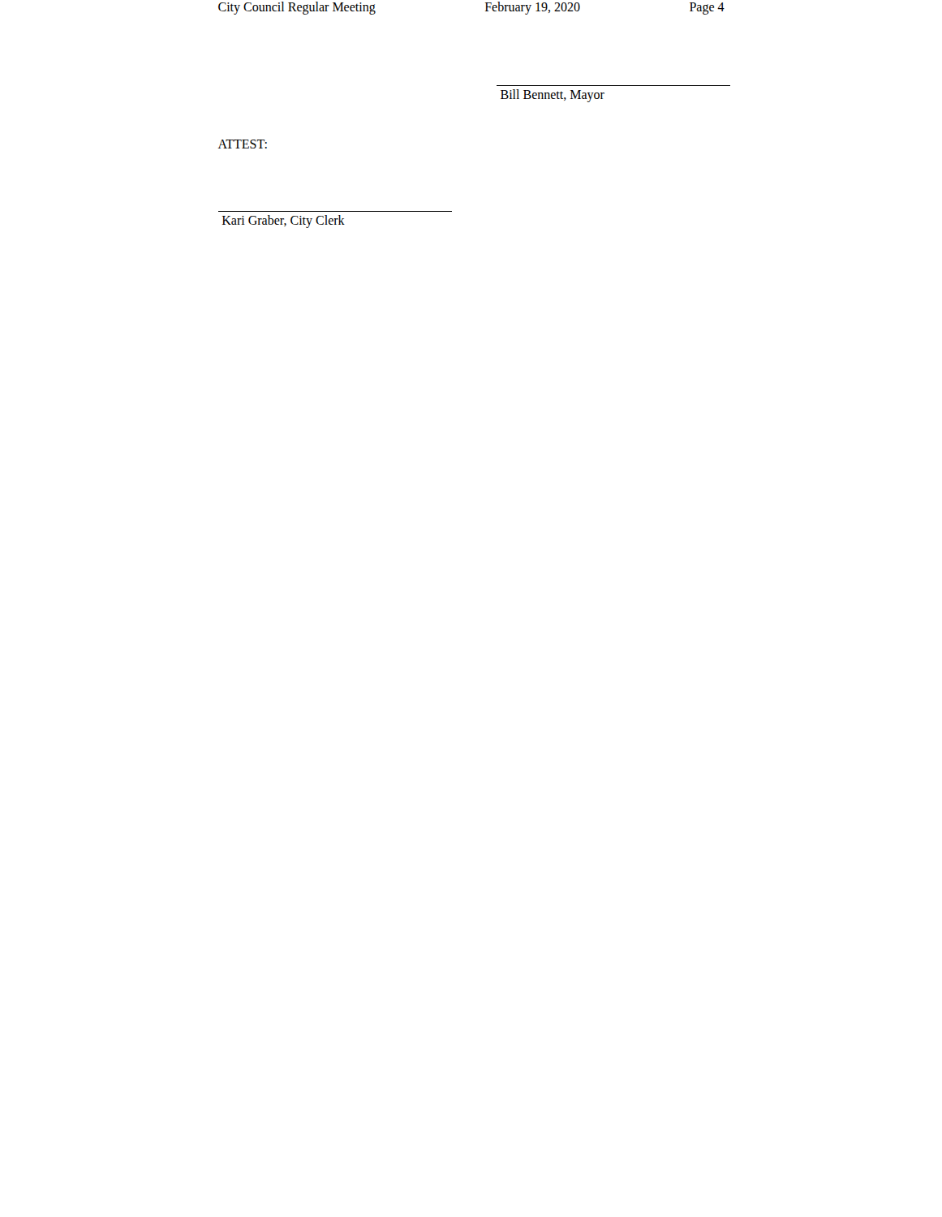City Council Regular Meeting
February 19, 2020
Page 4
Bill Bennett, Mayor
ATTEST:
Kari Graber, City Clerk